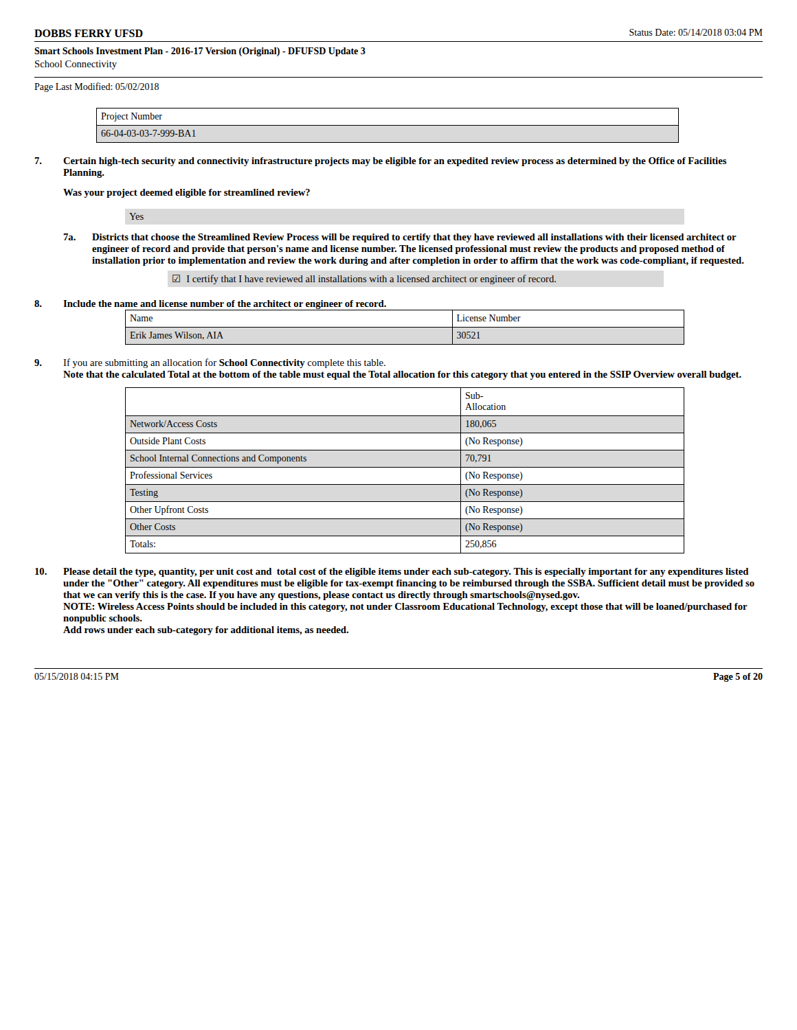DOBBS FERRY UFSD
Status Date: 05/14/2018 03:04 PM
Smart Schools Investment Plan - 2016-17 Version (Original) - DFUFSD Update 3
School Connectivity
Page Last Modified: 05/02/2018
| Project Number |
| 66-04-03-03-7-999-BA1 |
7. Certain high-tech security and connectivity infrastructure projects may be eligible for an expedited review process as determined by the Office of Facilities Planning.
Was your project deemed eligible for streamlined review?
Yes
7a. Districts that choose the Streamlined Review Process will be required to certify that they have reviewed all installations with their licensed architect or engineer of record and provide that person's name and license number. The licensed professional must review the products and proposed method of installation prior to implementation and review the work during and after completion in order to affirm that the work was code-compliant, if requested.
☑I certify that I have reviewed all installations with a licensed architect or engineer of record.
8. Include the name and license number of the architect or engineer of record.
| Name | License Number |
| Erik James Wilson, AIA | 30521 |
9. If you are submitting an allocation for School Connectivity complete this table.
Note that the calculated Total at the bottom of the table must equal the Total allocation for this category that you entered in the SSIP Overview overall budget.
| | Sub- Allocation |
| Network/Access Costs | 180,065 |
| Outside Plant Costs | (No Response) |
| School Internal Connections and Components | 70,791 |
| Professional Services | (No Response) |
| Testing | (No Response) |
| Other Upfront Costs | (No Response) |
| Other Costs | (No Response) |
| Totals: | 250,856 |
10. Please detail the type, quantity, per unit cost and total cost of the eligible items under each sub-category. This is especially important for any expenditures listed under the "Other" category. All expenditures must be eligible for tax-exempt financing to be reimbursed through the SSBA. Sufficient detail must be provided so that we can verify this is the case. If you have any questions, please contact us directly through smartschools@nysed.gov.
NOTE: Wireless Access Points should be included in this category, not under Classroom Educational Technology, except those that will be loaned/purchased for nonpublic schools.
Add rows under each sub-category for additional items, as needed.
05/15/2018 04:15 PM
Page 5 of 20